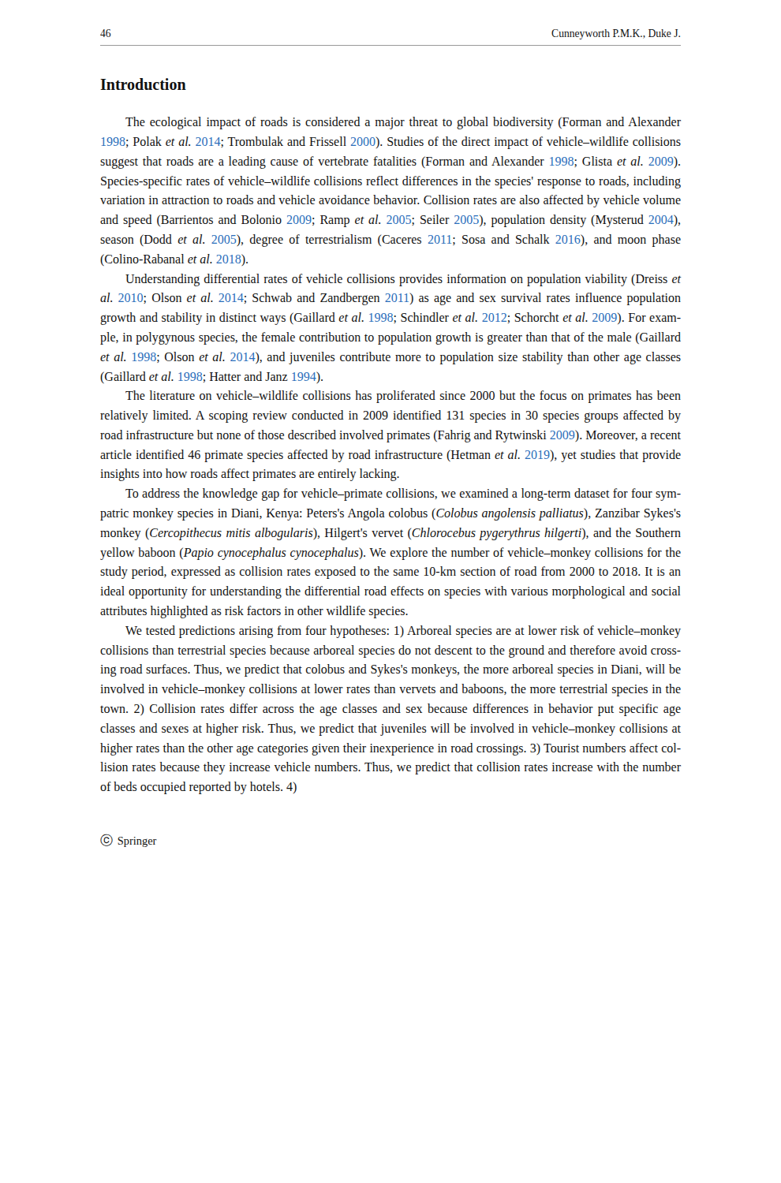46 Cunneyworth P.M.K., Duke J.
Introduction
The ecological impact of roads is considered a major threat to global biodiversity (Forman and Alexander 1998; Polak et al. 2014; Trombulak and Frissell 2000). Studies of the direct impact of vehicle–wildlife collisions suggest that roads are a leading cause of vertebrate fatalities (Forman and Alexander 1998; Glista et al. 2009). Species-specific rates of vehicle–wildlife collisions reflect differences in the species' response to roads, including variation in attraction to roads and vehicle avoidance behavior. Collision rates are also affected by vehicle volume and speed (Barrientos and Bolonio 2009; Ramp et al. 2005; Seiler 2005), population density (Mysterud 2004), season (Dodd et al. 2005), degree of terrestrialism (Caceres 2011; Sosa and Schalk 2016), and moon phase (Colino-Rabanal et al. 2018).
Understanding differential rates of vehicle collisions provides information on population viability (Dreiss et al. 2010; Olson et al. 2014; Schwab and Zandbergen 2011) as age and sex survival rates influence population growth and stability in distinct ways (Gaillard et al. 1998; Schindler et al. 2012; Schorcht et al. 2009). For example, in polygynous species, the female contribution to population growth is greater than that of the male (Gaillard et al. 1998; Olson et al. 2014), and juveniles contribute more to population size stability than other age classes (Gaillard et al. 1998; Hatter and Janz 1994).
The literature on vehicle–wildlife collisions has proliferated since 2000 but the focus on primates has been relatively limited. A scoping review conducted in 2009 identified 131 species in 30 species groups affected by road infrastructure but none of those described involved primates (Fahrig and Rytwinski 2009). Moreover, a recent article identified 46 primate species affected by road infrastructure (Hetman et al. 2019), yet studies that provide insights into how roads affect primates are entirely lacking.
To address the knowledge gap for vehicle–primate collisions, we examined a long-term dataset for four sympatric monkey species in Diani, Kenya: Peters's Angola colobus (Colobus angolensis palliatus), Zanzibar Sykes's monkey (Cercopithecus mitis albogularis), Hilgert's vervet (Chlorocebus pygerythrus hilgerti), and the Southern yellow baboon (Papio cynocephalus cynocephalus). We explore the number of vehicle–monkey collisions for the study period, expressed as collision rates exposed to the same 10-km section of road from 2000 to 2018. It is an ideal opportunity for understanding the differential road effects on species with various morphological and social attributes highlighted as risk factors in other wildlife species.
We tested predictions arising from four hypotheses: 1) Arboreal species are at lower risk of vehicle–monkey collisions than terrestrial species because arboreal species do not descent to the ground and therefore avoid crossing road surfaces. Thus, we predict that colobus and Sykes's monkeys, the more arboreal species in Diani, will be involved in vehicle–monkey collisions at lower rates than vervets and baboons, the more terrestrial species in the town. 2) Collision rates differ across the age classes and sex because differences in behavior put specific age classes and sexes at higher risk. Thus, we predict that juveniles will be involved in vehicle–monkey collisions at higher rates than the other age categories given their inexperience in road crossings. 3) Tourist numbers affect collision rates because they increase vehicle numbers. Thus, we predict that collision rates increase with the number of beds occupied reported by hotels. 4)
ⓒ Springer